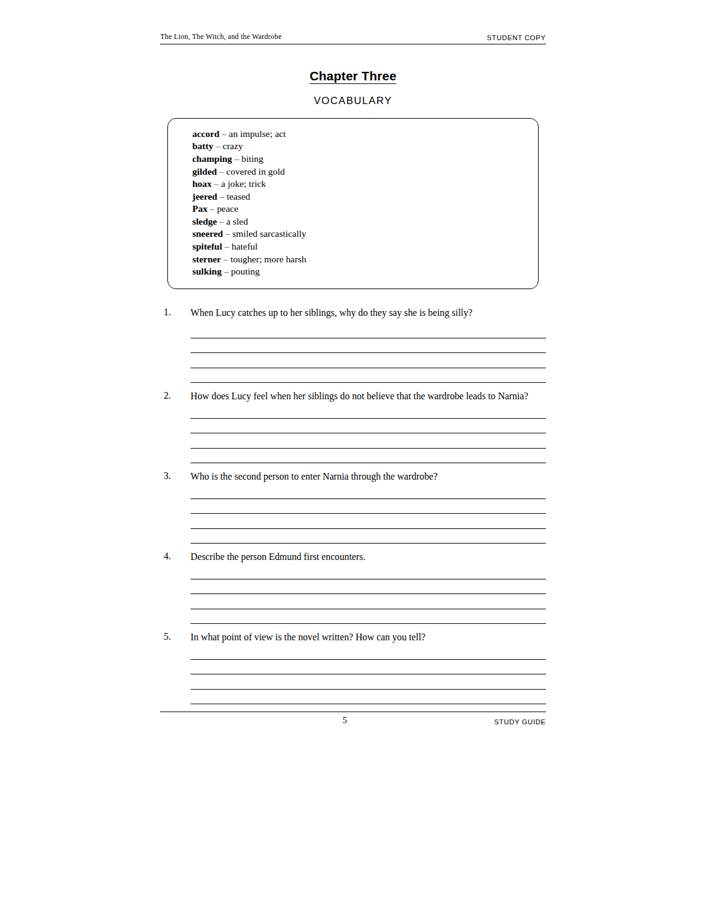The Lion, The Witch, and the Wardrobe
STUDENT COPY
Chapter Three
VOCABULARY
accord – an impulse; act
batty – crazy
champing – biting
gilded – covered in gold
hoax – a joke; trick
jeered – teased
Pax – peace
sledge – a sled
sneered – smiled sarcastically
spiteful – hateful
sterner – tougher; more harsh
sulking – pouting
When Lucy catches up to her siblings, why do they say she is being silly?
How does Lucy feel when her siblings do not believe that the wardrobe leads to Narnia?
Who is the second person to enter Narnia through the wardrobe?
Describe the person Edmund first encounters.
In what point of view is the novel written? How can you tell?
5
STUDY GUIDE